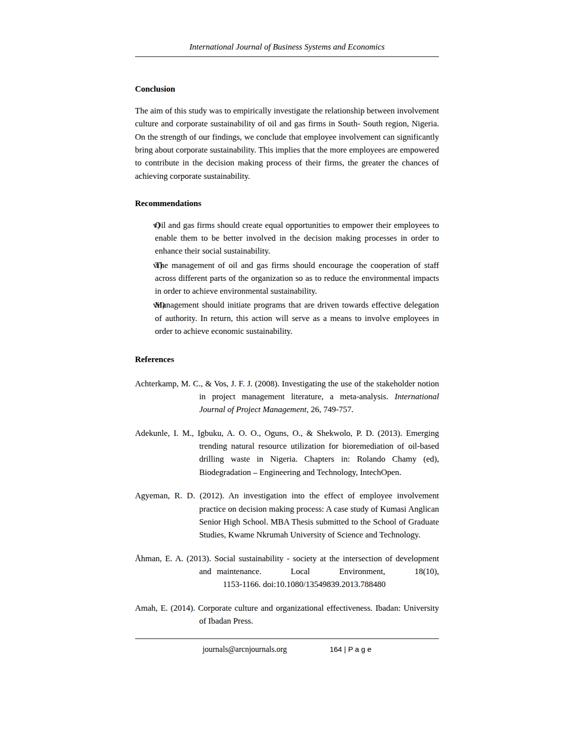International Journal of Business Systems and Economics
Conclusion
The aim of this study was to empirically investigate the relationship between involvement culture and corporate sustainability of oil and gas firms in South- South region, Nigeria. On the strength of our findings, we conclude that employee involvement can significantly bring about corporate sustainability. This implies that the more employees are empowered to contribute in the decision making process of their firms, the greater the chances of achieving corporate sustainability.
Recommendations
v) Oil and gas firms should create equal opportunities to empower their employees to enable them to be better involved in the decision making processes in order to enhance their social sustainability.
vi) The management of oil and gas firms should encourage the cooperation of staff across different parts of the organization so as to reduce the environmental impacts in order to achieve environmental sustainability.
vii) Management should initiate programs that are driven towards effective delegation of authority. In return, this action will serve as a means to involve employees in order to achieve economic sustainability.
References
Achterkamp, M. C., & Vos, J. F. J. (2008). Investigating the use of the stakeholder notion in project management literature, a meta-analysis. International Journal of Project Management, 26, 749-757.
Adekunle, I. M., Igbuku, A. O. O., Oguns, O., & Shekwolo, P. D. (2013). Emerging trending natural resource utilization for bioremediation of oil-based drilling waste in Nigeria. Chapters in: Rolando Chamy (ed), Biodegradation – Engineering and Technology, IntechOpen.
Agyeman, R. D. (2012). An investigation into the effect of employee involvement practice on decision making process: A case study of Kumasi Anglican Senior High School. MBA Thesis submitted to the School of Graduate Studies, Kwame Nkrumah University of Science and Technology.
Åhman, E. A. (2013). Social sustainability - society at the intersection of development and maintenance. Local Environment, 18(10), 1153-1166. doi:10.1080/13549839.2013.788480
Amah, E. (2014). Corporate culture and organizational effectiveness. Ibadan: University of Ibadan Press.
journals@arcnjournals.org 164 | P a g e